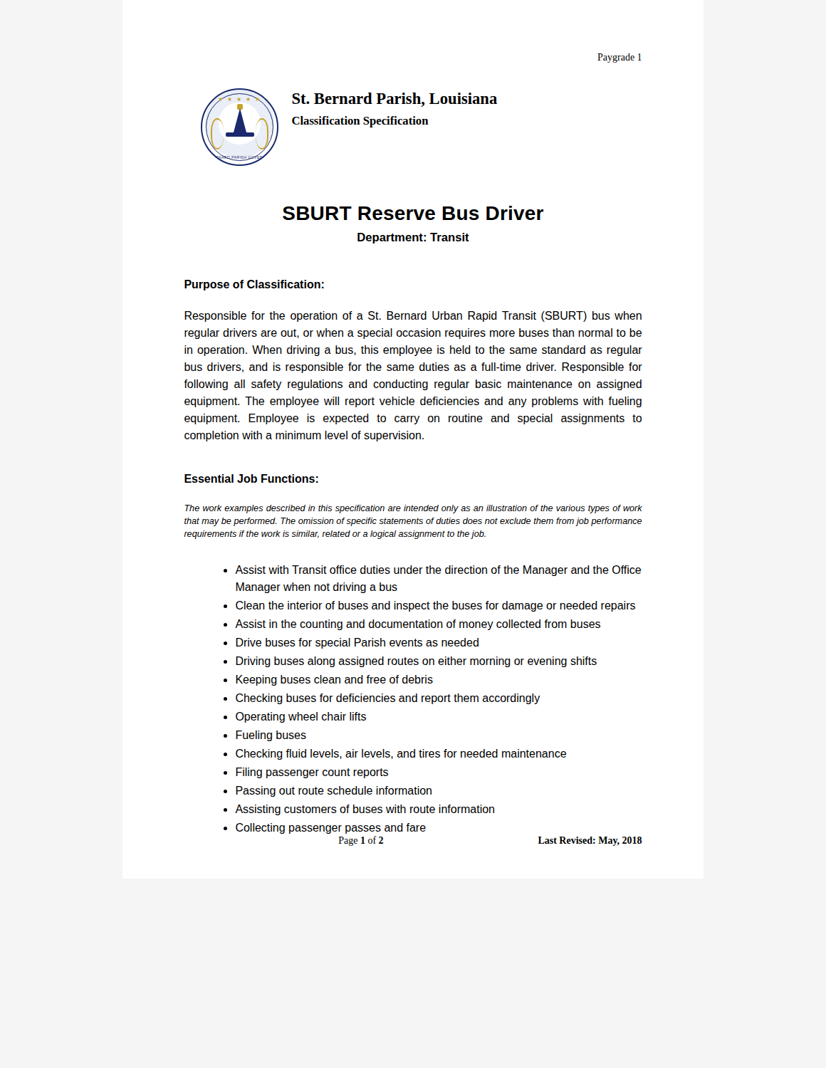Paygrade 1
★ ★ ★ ★ ★ ★ ★
St. Bernard Parish Government
St. Bernard Parish, Louisiana
Classification Specification
SBURT Reserve Bus Driver
Department: Transit
Purpose of Classification:
Responsible for the operation of a St. Bernard Urban Rapid Transit (SBURT) bus when regular drivers are out, or when a special occasion requires more buses than normal to be in operation. When driving a bus, this employee is held to the same standard as regular bus drivers, and is responsible for the same duties as a full-time driver. Responsible for following all safety regulations and conducting regular basic maintenance on assigned equipment. The employee will report vehicle deficiencies and any problems with fueling equipment. Employee is expected to carry on routine and special assignments to completion with a minimum level of supervision.
Essential Job Functions:
The work examples described in this specification are intended only as an illustration of the various types of work that may be performed. The omission of specific statements of duties does not exclude them from job performance requirements if the work is similar, related or a logical assignment to the job.
Assist with Transit office duties under the direction of the Manager and the Office Manager when not driving a bus
Clean the interior of buses and inspect the buses for damage or needed repairs
Assist in the counting and documentation of money collected from buses
Drive buses for special Parish events as needed
Driving buses along assigned routes on either morning or evening shifts
Keeping buses clean and free of debris
Checking buses for deficiencies and report them accordingly
Operating wheel chair lifts
Fueling buses
Checking fluid levels, air levels, and tires for needed maintenance
Filing passenger count reports
Passing out route schedule information
Assisting customers of buses with route information
Collecting passenger passes and fare
Page 1 of 2
Last Revised: May, 2018